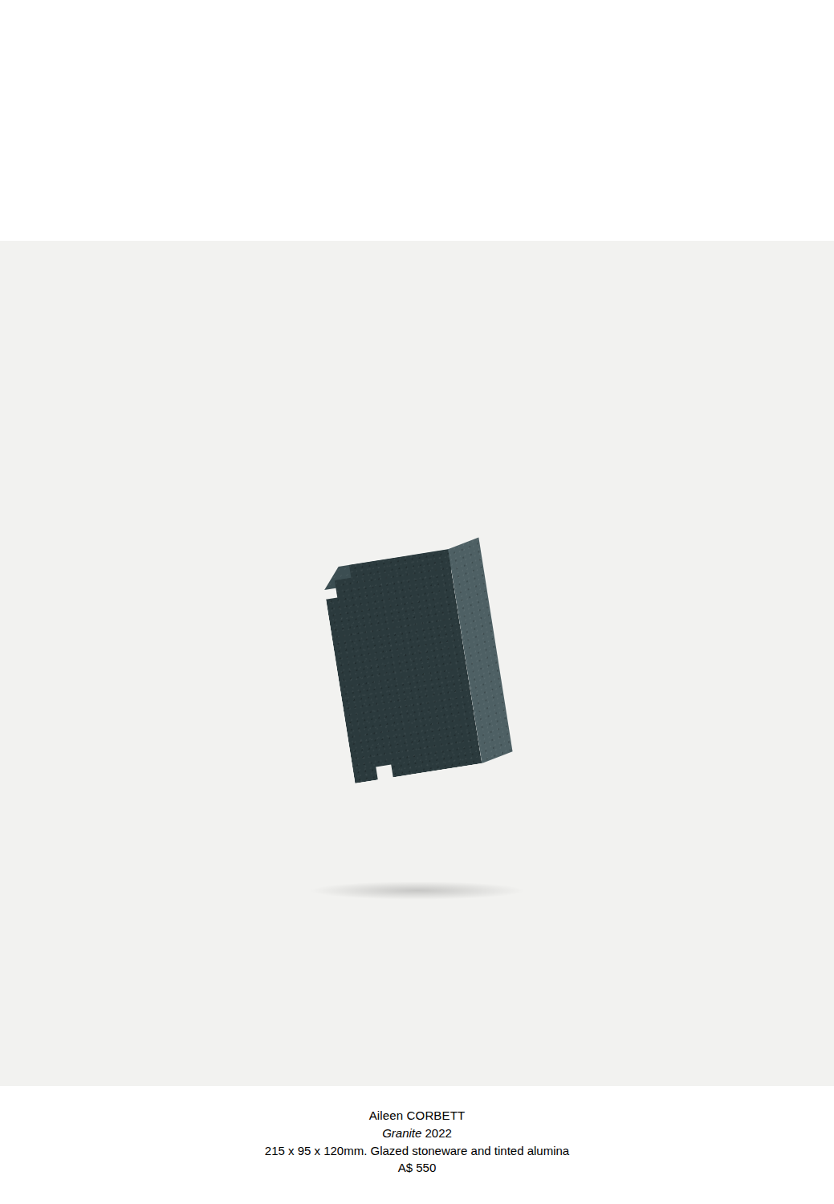Aileen CORBETT
Granite 2022
215 x 95 x 120mm. Glazed stoneware and tinted alumina
A$ 550